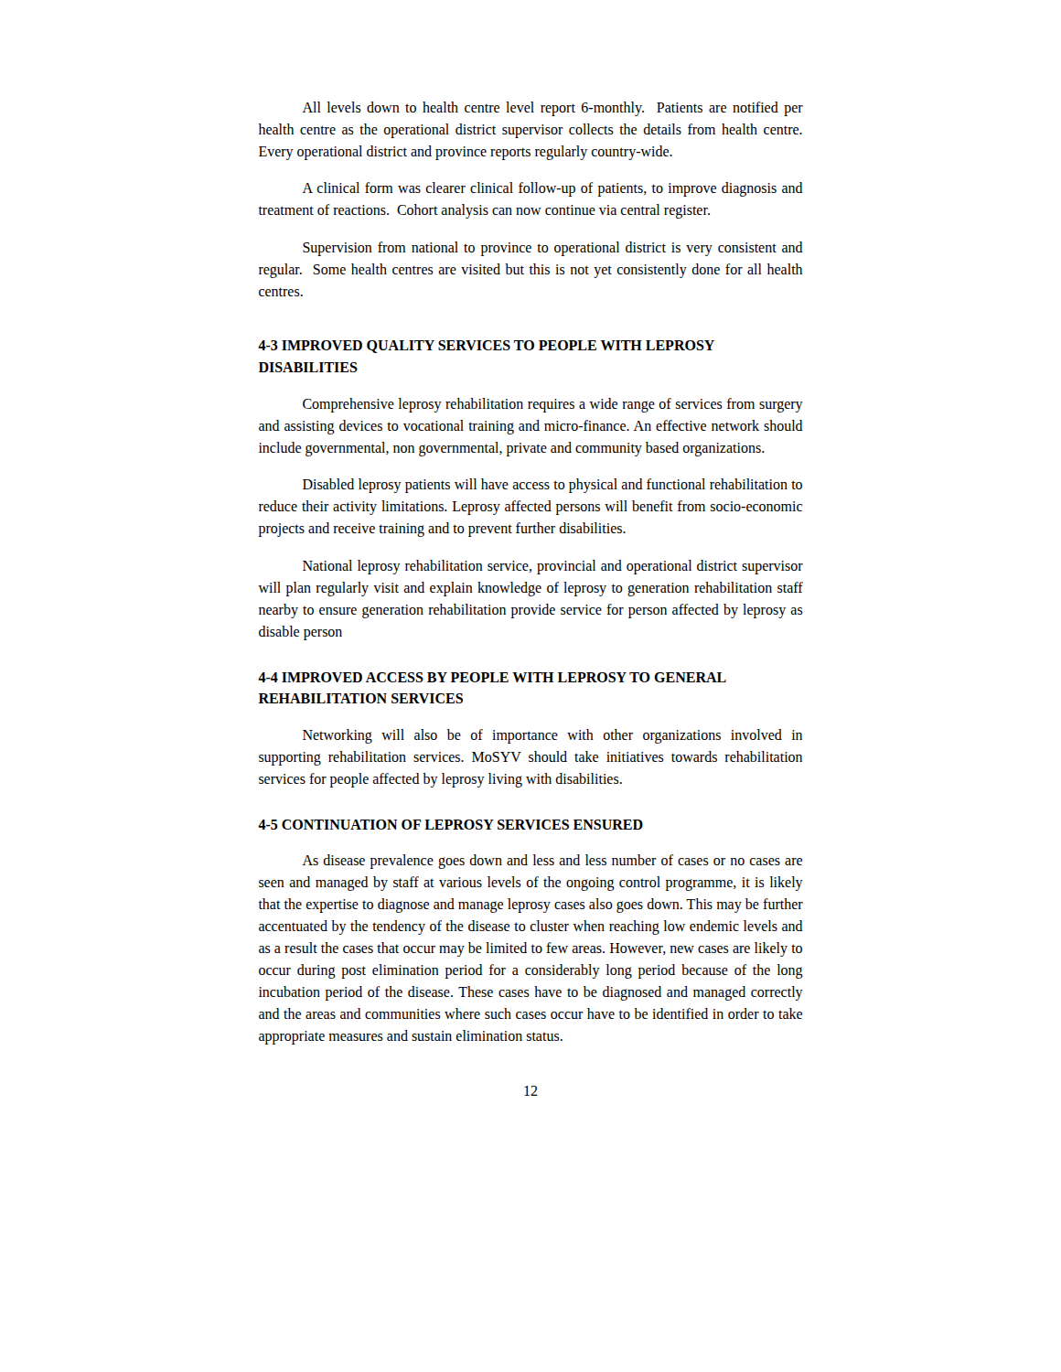All levels down to health centre level report 6-monthly. Patients are notified per health centre as the operational district supervisor collects the details from health centre. Every operational district and province reports regularly country-wide.
A clinical form was clearer clinical follow-up of patients, to improve diagnosis and treatment of reactions. Cohort analysis can now continue via central register.
Supervision from national to province to operational district is very consistent and regular. Some health centres are visited but this is not yet consistently done for all health centres.
4-3 Improved quality services to people with leprosy disabilities
Comprehensive leprosy rehabilitation requires a wide range of services from surgery and assisting devices to vocational training and micro-finance. An effective network should include governmental, non governmental, private and community based organizations.
Disabled leprosy patients will have access to physical and functional rehabilitation to reduce their activity limitations. Leprosy affected persons will benefit from socio-economic projects and receive training and to prevent further disabilities.
National leprosy rehabilitation service, provincial and operational district supervisor will plan regularly visit and explain knowledge of leprosy to generation rehabilitation staff nearby to ensure generation rehabilitation provide service for person affected by leprosy as disable person
4-4 Improved access by people with leprosy to general rehabilitation services
Networking will also be of importance with other organizations involved in supporting rehabilitation services. MoSYV should take initiatives towards rehabilitation services for people affected by leprosy living with disabilities.
4-5 Continuation of leprosy services ensured
As disease prevalence goes down and less and less number of cases or no cases are seen and managed by staff at various levels of the ongoing control programme, it is likely that the expertise to diagnose and manage leprosy cases also goes down. This may be further accentuated by the tendency of the disease to cluster when reaching low endemic levels and as a result the cases that occur may be limited to few areas. However, new cases are likely to occur during post elimination period for a considerably long period because of the long incubation period of the disease. These cases have to be diagnosed and managed correctly and the areas and communities where such cases occur have to be identified in order to take appropriate measures and sustain elimination status.
12